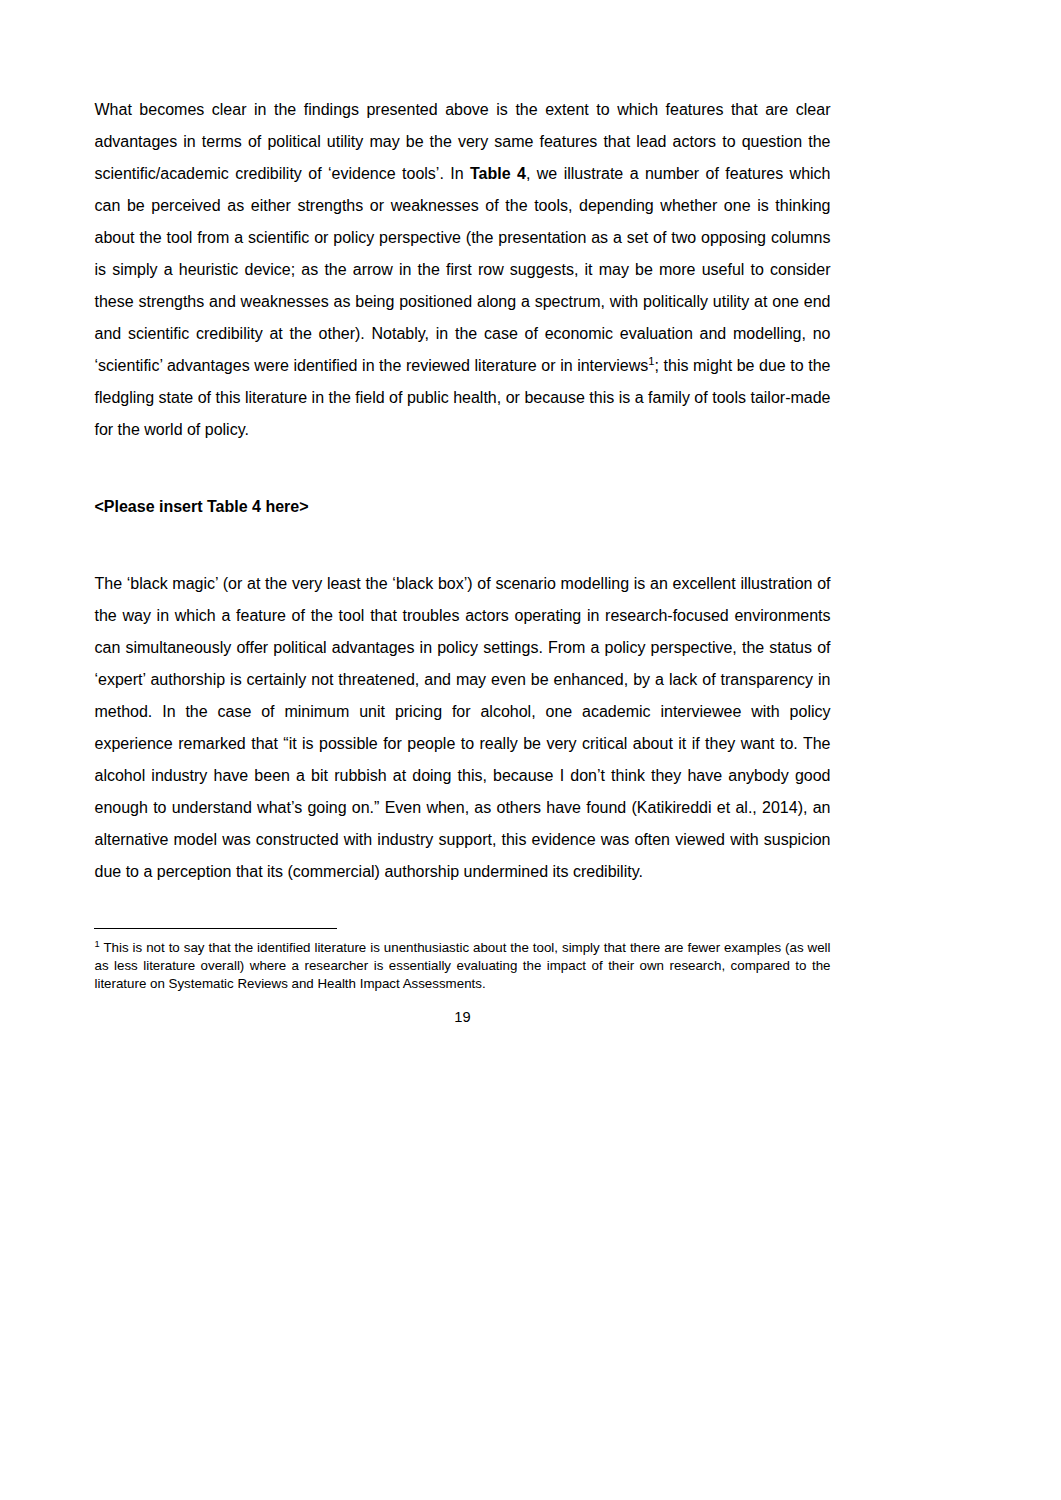What becomes clear in the findings presented above is the extent to which features that are clear advantages in terms of political utility may be the very same features that lead actors to question the scientific/academic credibility of ‘evidence tools’. In Table 4, we illustrate a number of features which can be perceived as either strengths or weaknesses of the tools, depending whether one is thinking about the tool from a scientific or policy perspective (the presentation as a set of two opposing columns is simply a heuristic device; as the arrow in the first row suggests, it may be more useful to consider these strengths and weaknesses as being positioned along a spectrum, with politically utility at one end and scientific credibility at the other). Notably, in the case of economic evaluation and modelling, no ‘scientific’ advantages were identified in the reviewed literature or in interviews1; this might be due to the fledgling state of this literature in the field of public health, or because this is a family of tools tailor-made for the world of policy.
<Please insert Table 4 here>
The ‘black magic’ (or at the very least the ‘black box’) of scenario modelling is an excellent illustration of the way in which a feature of the tool that troubles actors operating in research-focused environments can simultaneously offer political advantages in policy settings. From a policy perspective, the status of ‘expert’ authorship is certainly not threatened, and may even be enhanced, by a lack of transparency in method. In the case of minimum unit pricing for alcohol, one academic interviewee with policy experience remarked that “it is possible for people to really be very critical about it if they want to. The alcohol industry have been a bit rubbish at doing this, because I don’t think they have anybody good enough to understand what’s going on.” Even when, as others have found (Katikireddi et al., 2014), an alternative model was constructed with industry support, this evidence was often viewed with suspicion due to a perception that its (commercial) authorship undermined its credibility.
1 This is not to say that the identified literature is unenthusiastic about the tool, simply that there are fewer examples (as well as less literature overall) where a researcher is essentially evaluating the impact of their own research, compared to the literature on Systematic Reviews and Health Impact Assessments.
19